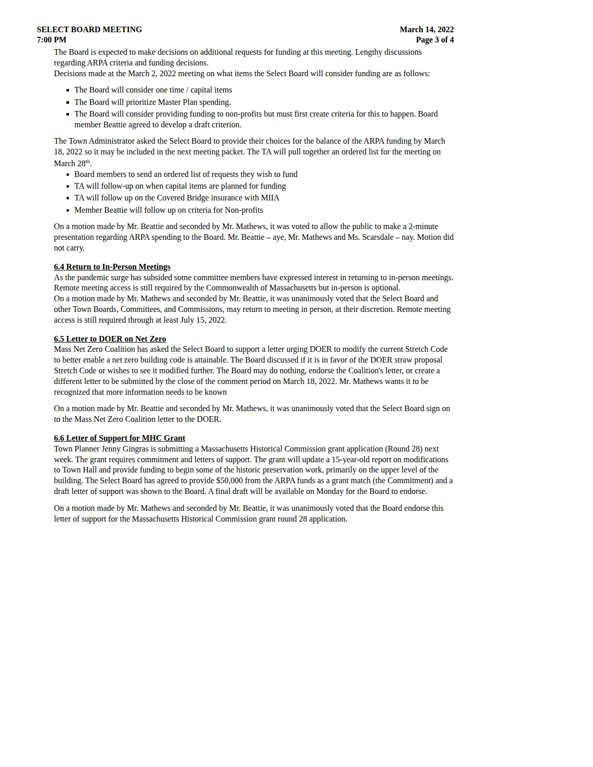SELECT BOARD MEETING
7:00 PM
March 14, 2022
Page 3 of 4
The Board is expected to make decisions on additional requests for funding at this meeting. Lengthy discussions regarding ARPA criteria and funding decisions.
Decisions made at the March 2, 2022 meeting on what items the Select Board will consider funding are as follows:
The Board will consider one time / capital items
The Board will prioritize Master Plan spending.
The Board will consider providing funding to non-profits but must first create criteria for this to happen. Board member Beattie agreed to develop a draft criterion.
The Town Administrator asked the Select Board to provide their choices for the balance of the ARPA funding by March 18, 2022 so it may be included in the next meeting packet. The TA will pull together an ordered list for the meeting on March 28th.
Board members to send an ordered list of requests they wish to fund
TA will follow-up on when capital items are planned for funding
TA will follow up on the Covered Bridge insurance with MIIA
Member Beattie will follow up on criteria for Non-profits
On a motion made by Mr. Beattie and seconded by Mr. Mathews, it was voted to allow the public to make a 2-minute presentation regarding ARPA spending to the Board. Mr. Beattie – aye, Mr. Mathews and Ms. Scarsdale – nay. Motion did not carry.
6.4 Return to In-Person Meetings
As the pandemic surge has subsided some committee members have expressed interest in returning to in-person meetings. Remote meeting access is still required by the Commonwealth of Massachusetts but in-person is optional.
On a motion made by Mr. Mathews and seconded by Mr. Beattie, it was unanimously voted that the Select Board and other Town Boards, Committees, and Commissions, may return to meeting in person, at their discretion. Remote meeting access is still required through at least July 15, 2022.
6.5 Letter to DOER on Net Zero
Mass Net Zero Coalition has asked the Select Board to support a letter urging DOER to modify the current Stretch Code to better enable a net zero building code is attainable. The Board discussed if it is in favor of the DOER straw proposal Stretch Code or wishes to see it modified further. The Board may do nothing, endorse the Coalition's letter, or create a different letter to be submitted by the close of the comment period on March 18, 2022. Mr. Mathews wants it to be recognized that more information needs to be known
On a motion made by Mr. Beattie and seconded by Mr. Mathews, it was unanimously voted that the Select Board sign on to the Mass Net Zero Coalition letter to the DOER.
6.6 Letter of Support for MHC Grant
Town Planner Jenny Gingras is submitting a Massachusetts Historical Commission grant application (Round 28) next week. The grant requires commitment and letters of support. The grant will update a 15-year-old report on modifications to Town Hall and provide funding to begin some of the historic preservation work, primarily on the upper level of the building. The Select Board has agreed to provide $50,000 from the ARPA funds as a grant match (the Commitment) and a draft letter of support was shown to the Board. A final draft will be available on Monday for the Board to endorse.
On a motion made by Mr. Mathews and seconded by Mr. Beattie, it was unanimously voted that the Board endorse this letter of support for the Massachusetts Historical Commission grant round 28 application.